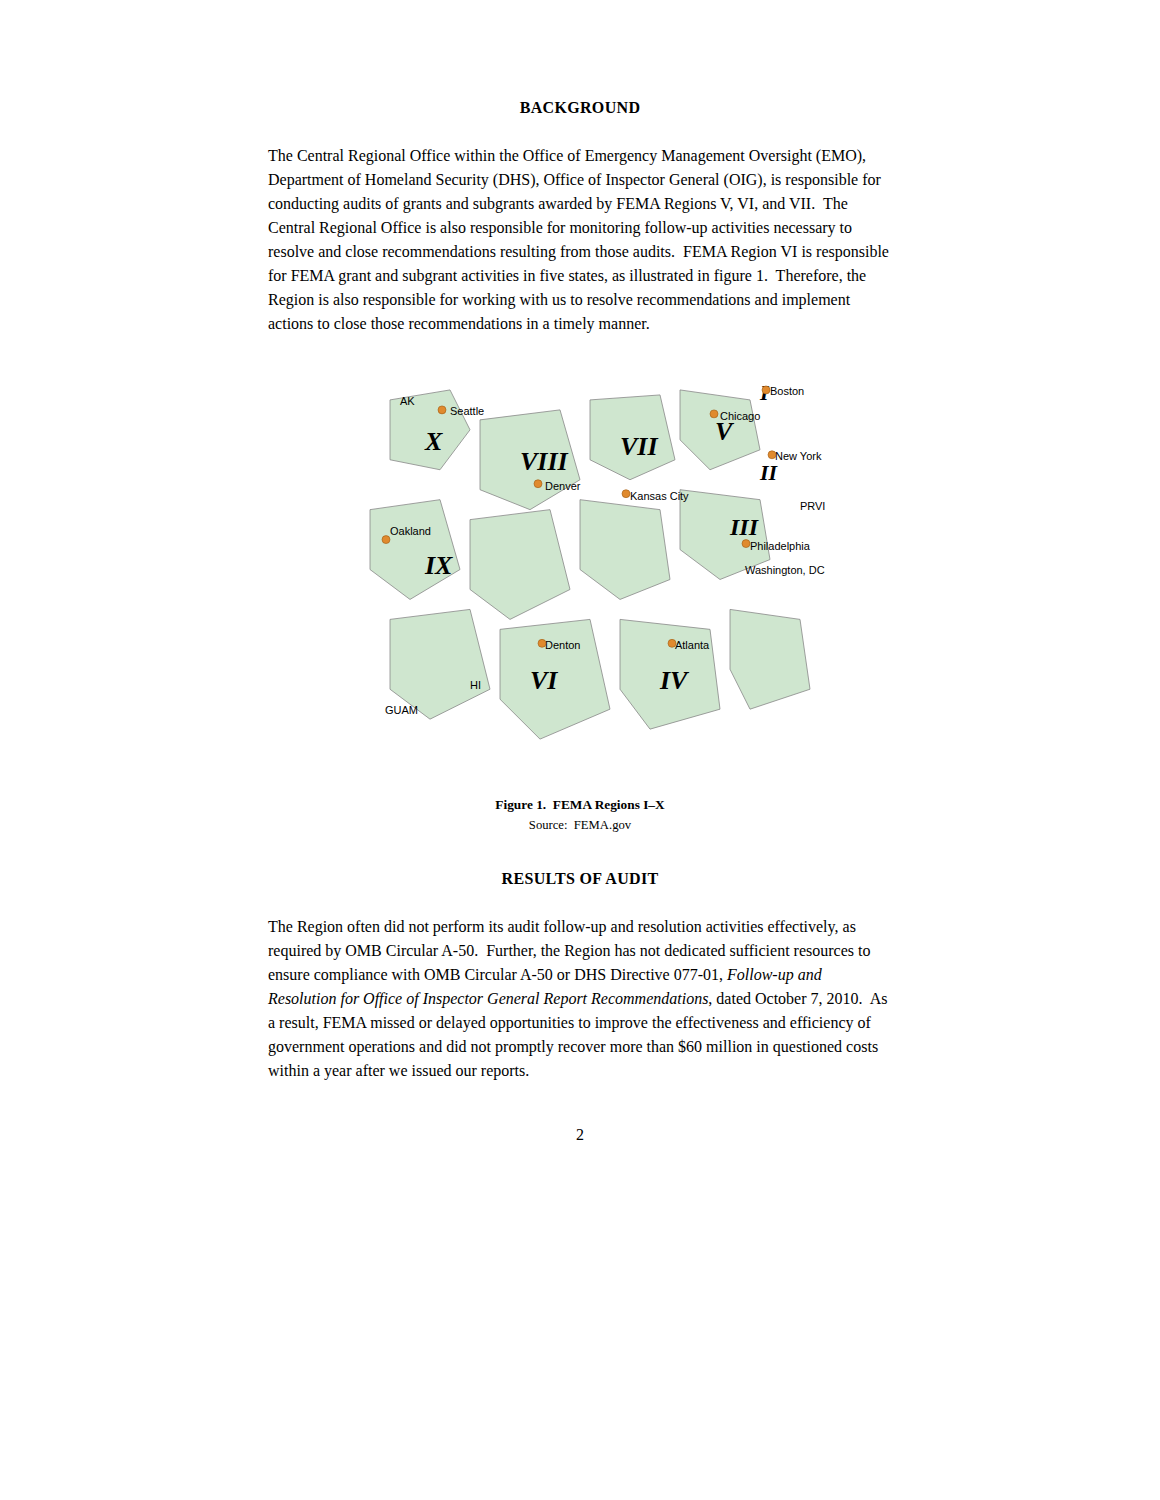BACKGROUND
The Central Regional Office within the Office of Emergency Management Oversight (EMO), Department of Homeland Security (DHS), Office of Inspector General (OIG), is responsible for conducting audits of grants and subgrants awarded by FEMA Regions V, VI, and VII. The Central Regional Office is also responsible for monitoring follow-up activities necessary to resolve and close recommendations resulting from those audits. FEMA Region VI is responsible for FEMA grant and subgrant activities in five states, as illustrated in figure 1. Therefore, the Region is also responsible for working with us to resolve recommendations and implement actions to close those recommendations in a timely manner.
Figure 1. FEMA Regions I–X
Source: FEMA.gov
RESULTS OF AUDIT
The Region often did not perform its audit follow-up and resolution activities effectively, as required by OMB Circular A-50. Further, the Region has not dedicated sufficient resources to ensure compliance with OMB Circular A-50 or DHS Directive 077-01, Follow-up and Resolution for Office of Inspector General Report Recommendations, dated October 7, 2010. As a result, FEMA missed or delayed opportunities to improve the effectiveness and efficiency of government operations and did not promptly recover more than $60 million in questioned costs within a year after we issued our reports.
2